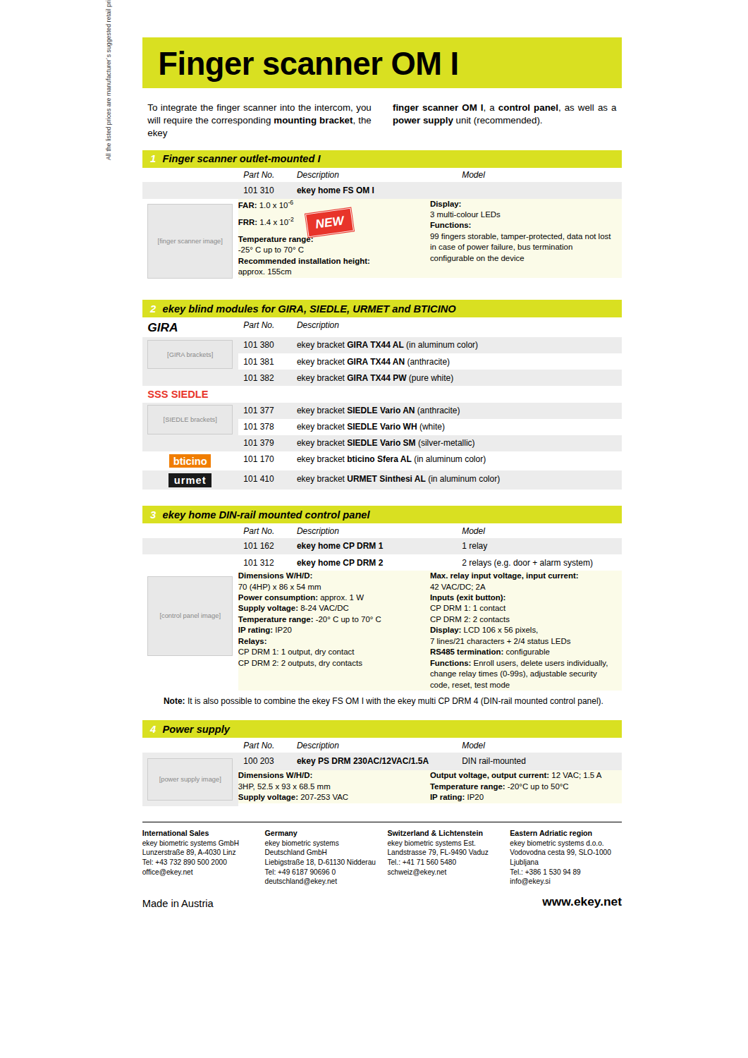All the listed prices are manufacturer´s suggested retail prices (MSRP) in euros (excl. VAT). Errors and misprints excepted. Dated 11-2011.
Finger scanner OM I
To integrate the finger scanner into the intercom, you will require the corresponding mounting bracket, the ekey
finger scanner OM I, a control panel, as well as a power supply unit (recommended).
1 Finger scanner outlet-mounted I
| | Part No. | Description | Model |
| | 101 310 | ekey home FS OM I | |
| [finger scanner image] | / FAR: 1.0 x 10 -6 FRR: 1.4 x 10 -2 NEW Temperature range: -25° C up to 70° C Recommended installation height: approx. 155cm / Display: 3 multi-colour LEDs Functions: 99 fingers storable, tamper-protected, data not lost in case of power failure, bus termination configurable on the device / |
2 ekey blind modules for GIRA, SIEDLE, URMET and BTICINO
| GIRA | Part No. | Description |
| [GIRA brackets] | 101 380 | ekey bracket GIRA TX44 AL (in aluminum color) |
| 101 381 | ekey bracket GIRA TX44 AN (anthracite) |
| 101 382 | ekey bracket GIRA TX44 PW (pure white) |
| SSS SIEDLE | |
| [SIEDLE brackets] | 101 377 | ekey bracket SIEDLE Vario AN (anthracite) |
| 101 378 | ekey bracket SIEDLE Vario WH (white) |
| 101 379 | ekey bracket SIEDLE Vario SM (silver-metallic) |
| bticino | 101 170 | ekey bracket bticino Sfera AL (in aluminum color) |
| urmet | 101 410 | ekey bracket URMET Sinthesi AL (in aluminum color) |
3 ekey home DIN-rail mounted control panel
| | Part No. | Description | Model |
| | 101 162 | ekey home CP DRM 1 | 1 relay |
| | 101 312 | ekey home CP DRM 2 | 2 relays (e.g. door + alarm system) |
| [control panel image] | / Dimensions W/H/D: 70 (4HP) x 86 x 54 mm Power consumption: approx. 1 W Supply voltage: 8-24 VAC/DC Temperature range: -20° C up to 70° C IP rating: IP20 Relays: CP DRM 1: 1 output, dry contact CP DRM 2: 2 outputs, dry contacts / Max. relay input voltage, input current: 42 VAC/DC; 2A Inputs (exit button): CP DRM 1: 1 contact CP DRM 2: 2 contacts Display: LCD 106 x 56 pixels, 7 lines/21 characters + 2/4 status LEDs RS485 termination: configurable Functions: Enroll users, delete users individually, change relay times (0-99s), adjustable security code, reset, test mode / |
Note: It is also possible to combine the ekey FS OM I with the ekey multi CP DRM 4 (DIN-rail mounted control panel).
4 Power supply
| | Part No. | Description | Model |
| [power supply image] | 100 203 | ekey PS DRM 230AC/12VAC/1.5A | DIN rail-mounted |
| / Dimensions W/H/D: 3HP, 52.5 x 93 x 68.5 mm Supply voltage: 207-253 VAC / Output voltage, output current: 12 VAC; 1.5 A Temperature range: -20°C up to 50°C IP rating: IP20 / |
International Sales
ekey biometric systems GmbH
Lunzerstraße 89, A-4030 Linz
Tel: +43 732 890 500 2000
office@ekey.net
Germany
ekey biometric systems Deutschland GmbH
Liebigstraße 18, D-61130 Nidderau
Tel: +49 6187 90696 0
deutschland@ekey.net
Switzerland & Lichtenstein
ekey biometric systems Est.
Landstrasse 79, FL-9490 Vaduz
Tel.: +41 71 560 5480
schweiz@ekey.net
Eastern Adriatic region
ekey biometric systems d.o.o.
Vodovodna cesta 99, SLO-1000 Ljubljana
Tel.: +386 1 530 94 89
info@ekey.si
Made in Austria
www.ekey.net